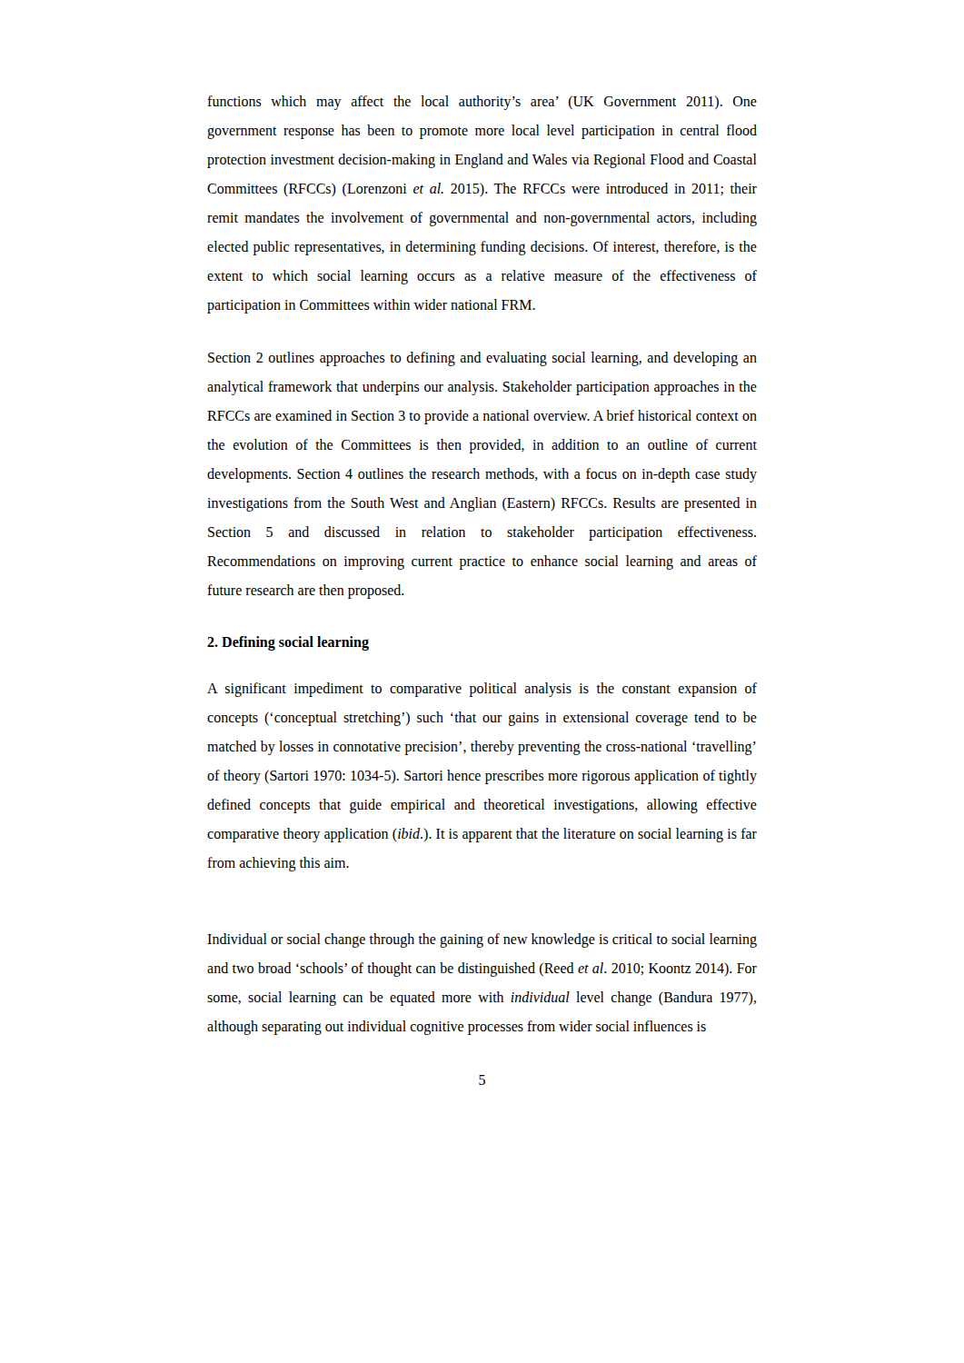functions which may affect the local authority’s area’ (UK Government 2011). One government response has been to promote more local level participation in central flood protection investment decision-making in England and Wales via Regional Flood and Coastal Committees (RFCCs) (Lorenzoni et al. 2015). The RFCCs were introduced in 2011; their remit mandates the involvement of governmental and non-governmental actors, including elected public representatives, in determining funding decisions. Of interest, therefore, is the extent to which social learning occurs as a relative measure of the effectiveness of participation in Committees within wider national FRM.
Section 2 outlines approaches to defining and evaluating social learning, and developing an analytical framework that underpins our analysis. Stakeholder participation approaches in the RFCCs are examined in Section 3 to provide a national overview. A brief historical context on the evolution of the Committees is then provided, in addition to an outline of current developments. Section 4 outlines the research methods, with a focus on in-depth case study investigations from the South West and Anglian (Eastern) RFCCs. Results are presented in Section 5 and discussed in relation to stakeholder participation effectiveness. Recommendations on improving current practice to enhance social learning and areas of future research are then proposed.
2. Defining social learning
A significant impediment to comparative political analysis is the constant expansion of concepts (‘conceptual stretching’) such ‘that our gains in extensional coverage tend to be matched by losses in connotative precision’, thereby preventing the cross-national ‘travelling’ of theory (Sartori 1970: 1034-5). Sartori hence prescribes more rigorous application of tightly defined concepts that guide empirical and theoretical investigations, allowing effective comparative theory application (ibid.). It is apparent that the literature on social learning is far from achieving this aim.
Individual or social change through the gaining of new knowledge is critical to social learning and two broad ‘schools’ of thought can be distinguished (Reed et al. 2010; Koontz 2014). For some, social learning can be equated more with individual level change (Bandura 1977), although separating out individual cognitive processes from wider social influences is
5